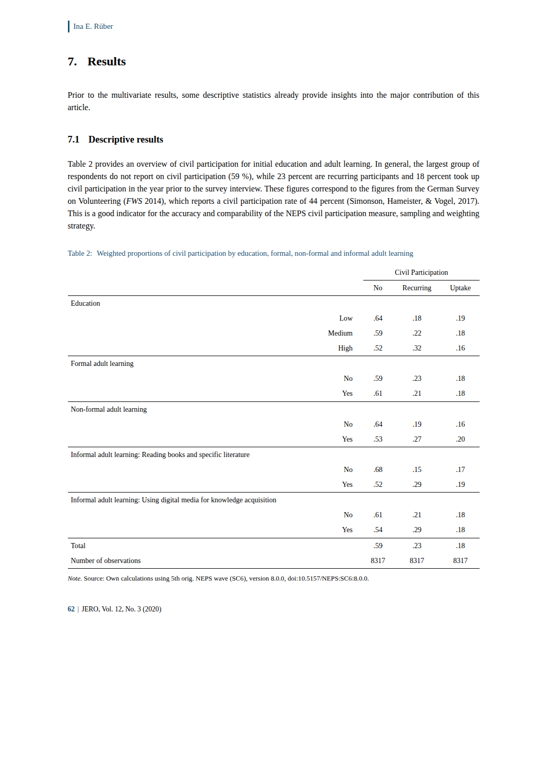Ina E. Rüber
7. Results
Prior to the multivariate results, some descriptive statistics already provide insights into the major contribution of this article.
7.1 Descriptive results
Table 2 provides an overview of civil participation for initial education and adult learning. In general, the largest group of respondents do not report on civil participation (59 %), while 23 percent are recurring participants and 18 percent took up civil participation in the year prior to the survey interview. These figures correspond to the figures from the German Survey on Volunteering (FWS 2014), which reports a civil participation rate of 44 percent (Simonson, Hameister, & Vogel, 2017). This is a good indicator for the accuracy and comparability of the NEPS civil participation measure, sampling and weighting strategy.
Table 2: Weighted proportions of civil participation by education, formal, non-formal and informal adult learning
| | | Civil Participation |
| | | No | Recurring | Uptake |
| Education | | | |
| | Low | .64 | .18 | .19 |
| | Medium | .59 | .22 | .18 |
| | High | .52 | .32 | .16 |
| Formal adult learning | | | |
| | No | .59 | .23 | .18 |
| | Yes | .61 | .21 | .18 |
| Non-formal adult learning | | | |
| | No | .64 | .19 | .16 |
| | Yes | .53 | .27 | .20 |
| Informal adult learning: Reading books and specific literature | | | |
| | No | .68 | .15 | .17 |
| | Yes | .52 | .29 | .19 |
| Informal adult learning: Using digital media for knowledge acquisition | | | |
| | No | .61 | .21 | .18 |
| | Yes | .54 | .29 | .18 |
| Total | .59 | .23 | .18 |
| Number of observations | 8317 | 8317 | 8317 |
Note. Source: Own calculations using 5th orig. NEPS wave (SC6), version 8.0.0, doi:10.5157/NEPS:SC6:8.0.0.
62|JERO, Vol. 12, No. 3 (2020)